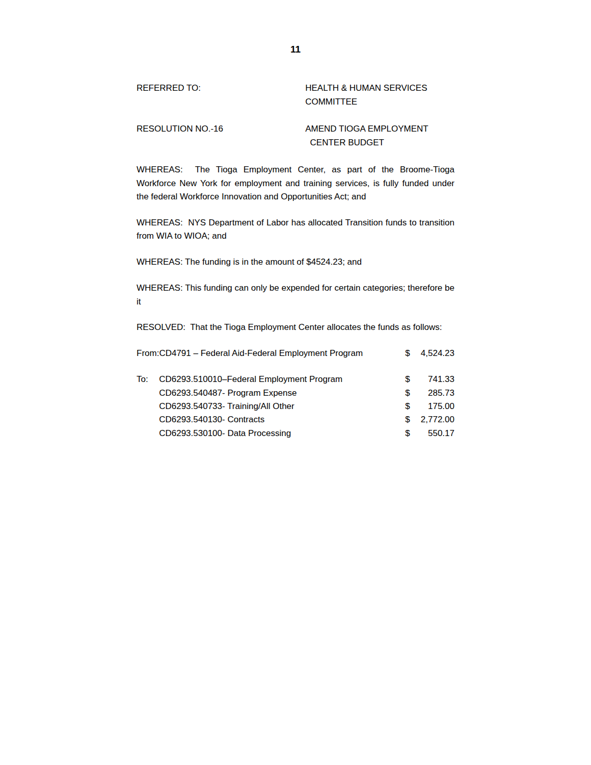11
REFERRED TO:
HEALTH & HUMAN SERVICES COMMITTEE
RESOLUTION NO.-16
AMEND TIOGA EMPLOYMENT CENTER BUDGET
WHEREAS: The Tioga Employment Center, as part of the Broome-Tioga Workforce New York for employment and training services, is fully funded under the federal Workforce Innovation and Opportunities Act; and
WHEREAS: NYS Department of Labor has allocated Transition funds to transition from WIA to WIOA; and
WHEREAS: The funding is in the amount of $4524.23; and
WHEREAS: This funding can only be expended for certain categories; therefore be it
RESOLVED: That the Tioga Employment Center allocates the funds as follows:
From: CD4791 – Federal Aid-Federal Employment Program $ 4,524.23
To: CD6293.510010–Federal Employment Program $ 741.33
CD6293.540487- Program Expense $ 285.73
CD6293.540733- Training/All Other $ 175.00
CD6293.540130- Contracts $ 2,772.00
CD6293.530100- Data Processing $ 550.17